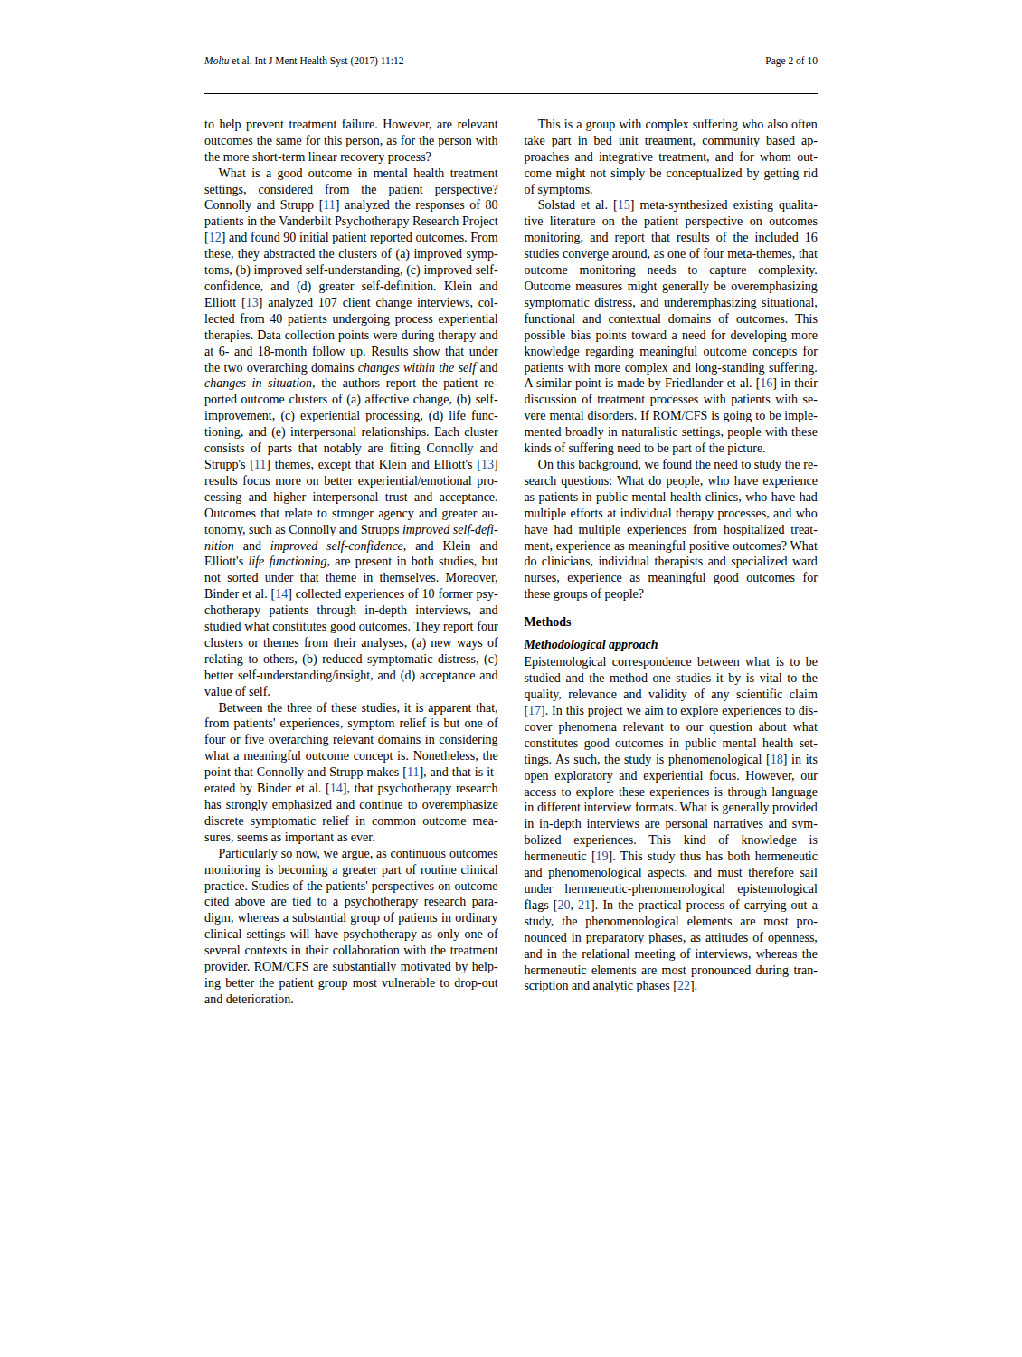Moltu et al. Int J Ment Health Syst (2017) 11:12
Page 2 of 10
to help prevent treatment failure. However, are relevant outcomes the same for this person, as for the person with the more short-term linear recovery process?
What is a good outcome in mental health treatment settings, considered from the patient perspective? Connolly and Strupp [11] analyzed the responses of 80 patients in the Vanderbilt Psychotherapy Research Project [12] and found 90 initial patient reported outcomes. From these, they abstracted the clusters of (a) improved symptoms, (b) improved self-understanding, (c) improved self-confidence, and (d) greater self-definition. Klein and Elliott [13] analyzed 107 client change interviews, collected from 40 patients undergoing process experiential therapies. Data collection points were during therapy and at 6- and 18-month follow up. Results show that under the two overarching domains changes within the self and changes in situation, the authors report the patient reported outcome clusters of (a) affective change, (b) self-improvement, (c) experiential processing, (d) life functioning, and (e) interpersonal relationships. Each cluster consists of parts that notably are fitting Connolly and Strupp's [11] themes, except that Klein and Elliott's [13] results focus more on better experiential/emotional processing and higher interpersonal trust and acceptance. Outcomes that relate to stronger agency and greater autonomy, such as Connolly and Strupps improved self-definition and improved self-confidence, and Klein and Elliott's life functioning, are present in both studies, but not sorted under that theme in themselves. Moreover, Binder et al. [14] collected experiences of 10 former psychotherapy patients through in-depth interviews, and studied what constitutes good outcomes. They report four clusters or themes from their analyses, (a) new ways of relating to others, (b) reduced symptomatic distress, (c) better self-understanding/insight, and (d) acceptance and value of self.
Between the three of these studies, it is apparent that, from patients' experiences, symptom relief is but one of four or five overarching relevant domains in considering what a meaningful outcome concept is. Nonetheless, the point that Connolly and Strupp makes [11], and that is iterated by Binder et al. [14], that psychotherapy research has strongly emphasized and continue to overemphasize discrete symptomatic relief in common outcome measures, seems as important as ever.
Particularly so now, we argue, as continuous outcomes monitoring is becoming a greater part of routine clinical practice. Studies of the patients' perspectives on outcome cited above are tied to a psychotherapy research paradigm, whereas a substantial group of patients in ordinary clinical settings will have psychotherapy as only one of several contexts in their collaboration with the treatment provider. ROM/CFS are substantially motivated by helping better the patient group most vulnerable to drop-out and deterioration.
This is a group with complex suffering who also often take part in bed unit treatment, community based approaches and integrative treatment, and for whom outcome might not simply be conceptualized by getting rid of symptoms.
Solstad et al. [15] meta-synthesized existing qualitative literature on the patient perspective on outcomes monitoring, and report that results of the included 16 studies converge around, as one of four meta-themes, that outcome monitoring needs to capture complexity. Outcome measures might generally be overemphasizing symptomatic distress, and underemphasizing situational, functional and contextual domains of outcomes. This possible bias points toward a need for developing more knowledge regarding meaningful outcome concepts for patients with more complex and long-standing suffering. A similar point is made by Friedlander et al. [16] in their discussion of treatment processes with patients with severe mental disorders. If ROM/CFS is going to be implemented broadly in naturalistic settings, people with these kinds of suffering need to be part of the picture.
On this background, we found the need to study the research questions: What do people, who have experience as patients in public mental health clinics, who have had multiple efforts at individual therapy processes, and who have had multiple experiences from hospitalized treatment, experience as meaningful positive outcomes? What do clinicians, individual therapists and specialized ward nurses, experience as meaningful good outcomes for these groups of people?
Methods
Methodological approach
Epistemological correspondence between what is to be studied and the method one studies it by is vital to the quality, relevance and validity of any scientific claim [17]. In this project we aim to explore experiences to discover phenomena relevant to our question about what constitutes good outcomes in public mental health settings. As such, the study is phenomenological [18] in its open exploratory and experiential focus. However, our access to explore these experiences is through language in different interview formats. What is generally provided in in-depth interviews are personal narratives and symbolized experiences. This kind of knowledge is hermeneutic [19]. This study thus has both hermeneutic and phenomenological aspects, and must therefore sail under hermeneutic-phenomenological epistemological flags [20, 21]. In the practical process of carrying out a study, the phenomenological elements are most pronounced in preparatory phases, as attitudes of openness, and in the relational meeting of interviews, whereas the hermeneutic elements are most pronounced during transcription and analytic phases [22].